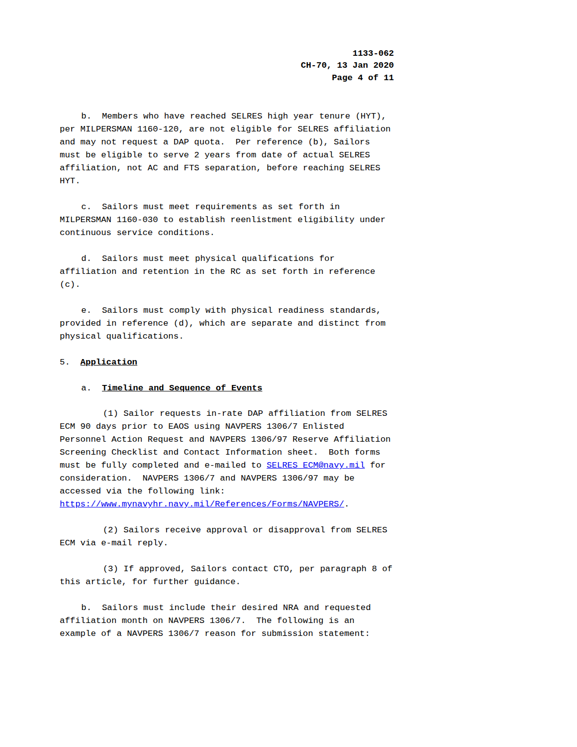1133-062
CH-70, 13 Jan 2020
Page 4 of 11
b. Members who have reached SELRES high year tenure (HYT), per MILPERSMAN 1160-120, are not eligible for SELRES affiliation and may not request a DAP quota. Per reference (b), Sailors must be eligible to serve 2 years from date of actual SELRES affiliation, not AC and FTS separation, before reaching SELRES HYT.
c. Sailors must meet requirements as set forth in MILPERSMAN 1160-030 to establish reenlistment eligibility under continuous service conditions.
d. Sailors must meet physical qualifications for affiliation and retention in the RC as set forth in reference (c).
e. Sailors must comply with physical readiness standards, provided in reference (d), which are separate and distinct from physical qualifications.
5. Application
a. Timeline and Sequence of Events
(1) Sailor requests in-rate DAP affiliation from SELRES ECM 90 days prior to EAOS using NAVPERS 1306/7 Enlisted Personnel Action Request and NAVPERS 1306/97 Reserve Affiliation Screening Checklist and Contact Information sheet. Both forms must be fully completed and e-mailed to SELRES_ECM@navy.mil for consideration. NAVPERS 1306/7 and NAVPERS 1306/97 may be accessed via the following link: https://www.mynavyhr.navy.mil/References/Forms/NAVPERS/.
(2) Sailors receive approval or disapproval from SELRES ECM via e-mail reply.
(3) If approved, Sailors contact CTO, per paragraph 8 of this article, for further guidance.
b. Sailors must include their desired NRA and requested affiliation month on NAVPERS 1306/7. The following is an example of a NAVPERS 1306/7 reason for submission statement: